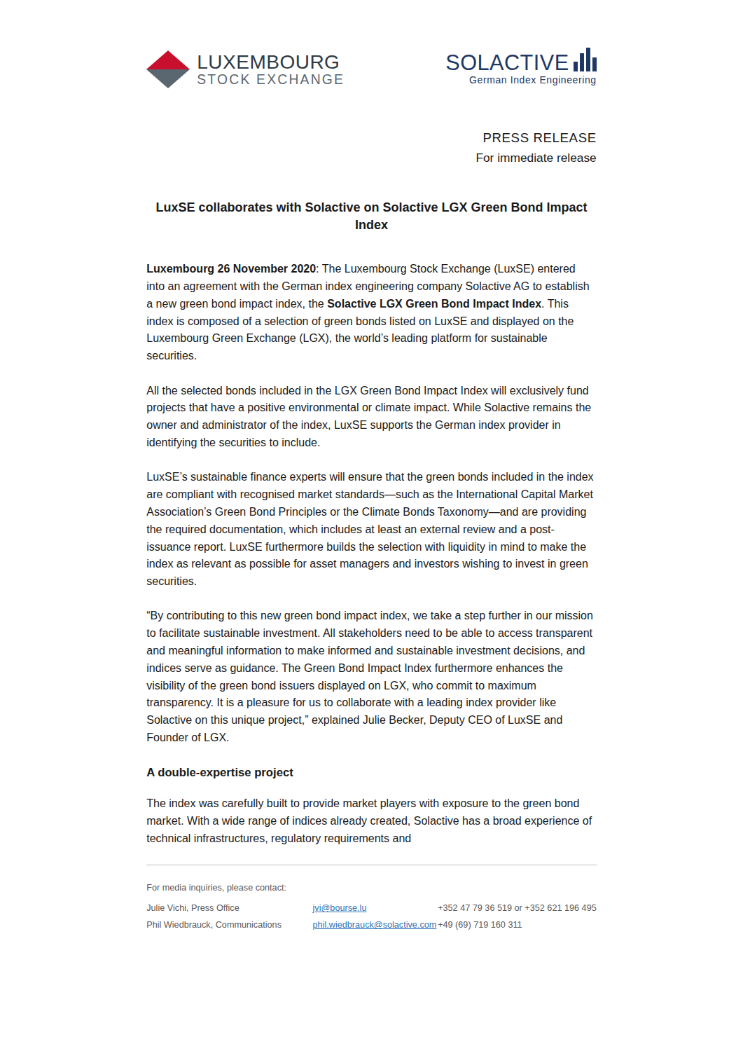LUXEMBOURG
STOCK EXCHANGE
SOLACTIVE
German Index Engineering
PRESS RELEASE
For immediate release
LuxSE collaborates with Solactive on Solactive LGX Green Bond Impact Index
Luxembourg 26 November 2020: The Luxembourg Stock Exchange (LuxSE) entered into an agreement with the German index engineering company Solactive AG to establish a new green bond impact index, the Solactive LGX Green Bond Impact Index. This index is composed of a selection of green bonds listed on LuxSE and displayed on the Luxembourg Green Exchange (LGX), the world’s leading platform for sustainable securities.
All the selected bonds included in the LGX Green Bond Impact Index will exclusively fund projects that have a positive environmental or climate impact. While Solactive remains the owner and administrator of the index, LuxSE supports the German index provider in identifying the securities to include.
LuxSE’s sustainable finance experts will ensure that the green bonds included in the index are compliant with recognised market standards—such as the International Capital Market Association’s Green Bond Principles or the Climate Bonds Taxonomy—and are providing the required documentation, which includes at least an external review and a post-issuance report. LuxSE furthermore builds the selection with liquidity in mind to make the index as relevant as possible for asset managers and investors wishing to invest in green securities.
“By contributing to this new green bond impact index, we take a step further in our mission to facilitate sustainable investment. All stakeholders need to be able to access transparent and meaningful information to make informed and sustainable investment decisions, and indices serve as guidance. The Green Bond Impact Index furthermore enhances the visibility of the green bond issuers displayed on LGX, who commit to maximum transparency. It is a pleasure for us to collaborate with a leading index provider like Solactive on this unique project,” explained Julie Becker, Deputy CEO of LuxSE and Founder of LGX.
A double-expertise project
The index was carefully built to provide market players with exposure to the green bond market. With a wide range of indices already created, Solactive has a broad experience of technical infrastructures, regulatory requirements and
For media inquiries, please contact:
| Julie Vichi, Press Office | jvi@bourse.lu | +352 47 79 36 519 or +352 621 196 495 |
| Phil Wiedbrauck, Communications | phil.wiedbrauck@solactive.com | +49 (69) 719 160 311 |